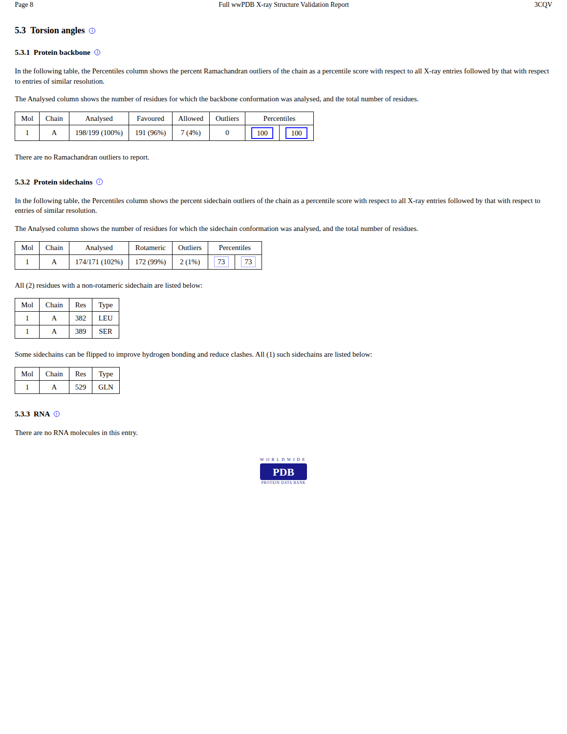Page 8
Full wwPDB X-ray Structure Validation Report
3CQV
5.3 Torsion angles i
5.3.1 Protein backbone i
In the following table, the Percentiles column shows the percent Ramachandran outliers of the chain as a percentile score with respect to all X-ray entries followed by that with respect to entries of similar resolution.
The Analysed column shows the number of residues for which the backbone conformation was analysed, and the total number of residues.
| Mol | Chain | Analysed | Favoured | Allowed | Outliers | Percentiles |
| --- | --- | --- | --- | --- | --- | --- |
| 1 | A | 198/199 (100%) | 191 (96%) | 7 (4%) | 0 | 100 | 100 |
There are no Ramachandran outliers to report.
5.3.2 Protein sidechains i
In the following table, the Percentiles column shows the percent sidechain outliers of the chain as a percentile score with respect to all X-ray entries followed by that with respect to entries of similar resolution.
The Analysed column shows the number of residues for which the sidechain conformation was analysed, and the total number of residues.
| Mol | Chain | Analysed | Rotameric | Outliers | Percentiles |
| --- | --- | --- | --- | --- | --- |
| 1 | A | 174/171 (102%) | 172 (99%) | 2 (1%) | 73 | 73 |
All (2) residues with a non-rotameric sidechain are listed below:
| Mol | Chain | Res | Type |
| --- | --- | --- | --- |
| 1 | A | 382 | LEU |
| 1 | A | 389 | SER |
Some sidechains can be flipped to improve hydrogen bonding and reduce clashes. All (1) such sidechains are listed below:
| Mol | Chain | Res | Type |
| --- | --- | --- | --- |
| 1 | A | 529 | GLN |
5.3.3 RNA i
There are no RNA molecules in this entry.
WORLDWIDE
PDB
PROTEIN DATA BANK